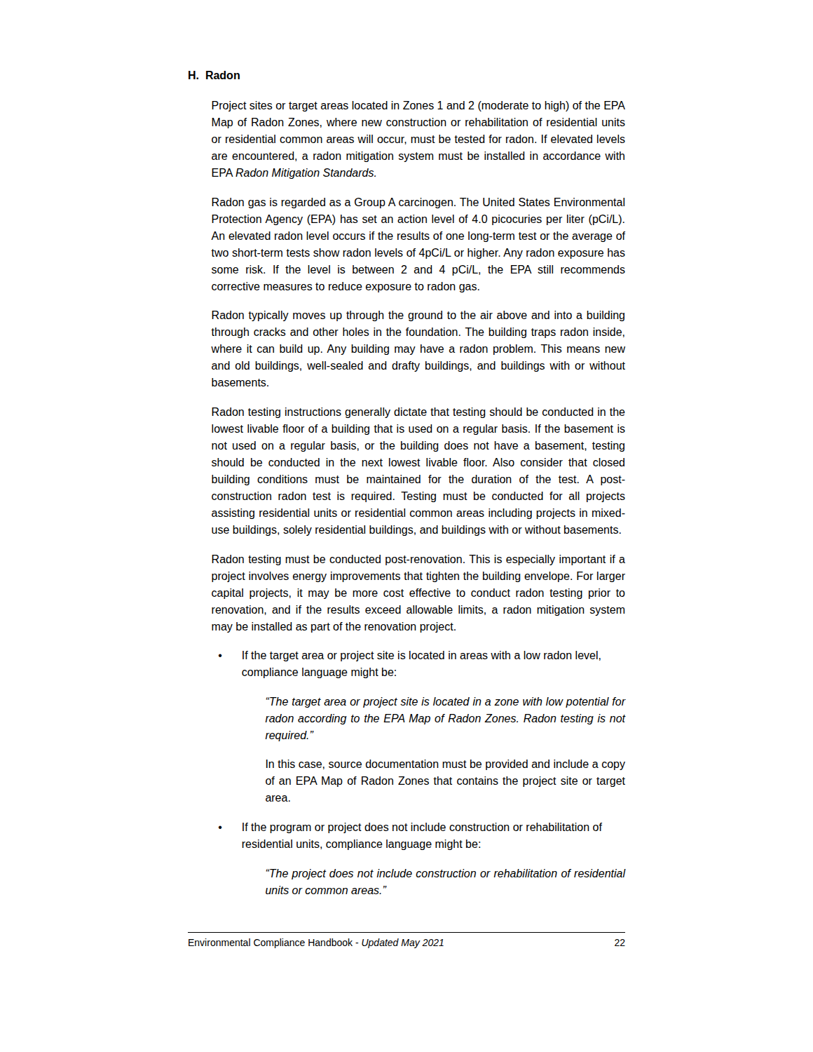H. Radon
Project sites or target areas located in Zones 1 and 2 (moderate to high) of the EPA Map of Radon Zones, where new construction or rehabilitation of residential units or residential common areas will occur, must be tested for radon. If elevated levels are encountered, a radon mitigation system must be installed in accordance with EPA Radon Mitigation Standards.
Radon gas is regarded as a Group A carcinogen. The United States Environmental Protection Agency (EPA) has set an action level of 4.0 picocuries per liter (pCi/L). An elevated radon level occurs if the results of one long-term test or the average of two short-term tests show radon levels of 4pCi/L or higher. Any radon exposure has some risk. If the level is between 2 and 4 pCi/L, the EPA still recommends corrective measures to reduce exposure to radon gas.
Radon typically moves up through the ground to the air above and into a building through cracks and other holes in the foundation. The building traps radon inside, where it can build up. Any building may have a radon problem. This means new and old buildings, well-sealed and drafty buildings, and buildings with or without basements.
Radon testing instructions generally dictate that testing should be conducted in the lowest livable floor of a building that is used on a regular basis. If the basement is not used on a regular basis, or the building does not have a basement, testing should be conducted in the next lowest livable floor. Also consider that closed building conditions must be maintained for the duration of the test. A post-construction radon test is required. Testing must be conducted for all projects assisting residential units or residential common areas including projects in mixed-use buildings, solely residential buildings, and buildings with or without basements.
Radon testing must be conducted post-renovation. This is especially important if a project involves energy improvements that tighten the building envelope. For larger capital projects, it may be more cost effective to conduct radon testing prior to renovation, and if the results exceed allowable limits, a radon mitigation system may be installed as part of the renovation project.
If the target area or project site is located in areas with a low radon level, compliance language might be:
“The target area or project site is located in a zone with low potential for radon according to the EPA Map of Radon Zones. Radon testing is not required.”
In this case, source documentation must be provided and include a copy of an EPA Map of Radon Zones that contains the project site or target area.
If the program or project does not include construction or rehabilitation of residential units, compliance language might be:
“The project does not include construction or rehabilitation of residential units or common areas.”
Environmental Compliance Handbook - Updated May 2021 22